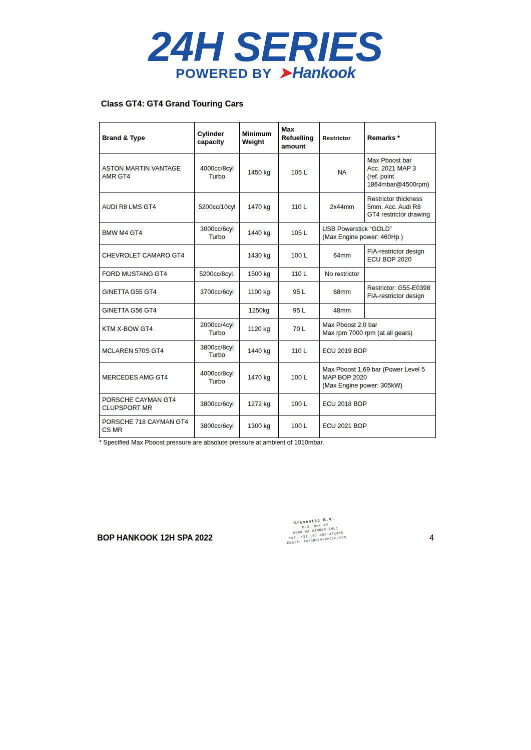24H SERIES
POWERED BY ➤Hankook
Class GT4: GT4 Grand Touring Cars
| Brand & Type | Cylinder capacity | Minimum Weight | Max Refuelling amount | Restrictor | Remarks * |
| --- | --- | --- | --- | --- | --- |
| ASTON MARTIN VANTAGE AMR GT4 | 4000cc/8cyl Turbo | 1450 kg | 105 L | NA | Max Pboost bar Acc. 2021 MAP 3 (ref. point 1864mbar@4500rpm) |
| AUDI R8 LMS GT4 | 5200cc/10cyl | 1470 kg | 110 L | 2x44mm | Restrictor thickness 5mm. Acc. Audi R8 GT4 restrictor drawing |
| BMW M4 GT4 | 3000cc/6cyl Turbo | 1440 kg | 105 L | USB Powerstick “GOLD” (Max Engine power: 460Hp ) |
| CHEVROLET CAMARO GT4 | | 1430 kg | 100 L | 64mm | FIA-restrictor design ECU BOP 2020 |
| FORD MUSTANG GT4 | 5200cc/8cyl. | 1500 kg | 110 L | No restrictor | |
| GINETTA G55 GT4 | 3700cc/6cyl | 1100 kg | 95 L | 68mm | Restrictor: G55-E0398 FIA-restrictor design |
| GINETTA G56 GT4 | | 1250kg | 95 L | 48mm | |
| KTM X-BOW GT4 | 2000cc/4cyl Turbo | 1120 kg | 70 L | Max Pboost 2,0 bar Max rpm 7000 rpm (at all gears) |
| MCLAREN 570S GT4 | 3800cc/8cyl Turbo | 1440 kg | 110 L | ECU 2019 BOP |
| MERCEDES AMG GT4 | 4000cc/8cyl Turbo | 1470 kg | 100 L | Max Pboost 1,69 bar (Power Level 5 MAP BOP 2020 (Max Engine power: 305kW) |
| PORSCHE CAYMAN GT4 CLUPSPORT MR | 3800cc/6cyl | 1272 kg | 100 L | ECU 2018 BOP |
| PORSCHE 718 CAYMAN GT4 CS MR | 3800cc/6cyl | 1300 kg | 100 L | ECU 2021 BOP |
* Specified Max Pboost pressure are absolute pressure at ambient of 1010mbar.
BOP HANKOOK 12H SPA 2022
Creventic B.V.
P.O. Box 49
6500 AA GINNEP (NL)
Tel. +31 (0) 485 473366
Email: info@creventic.com
4